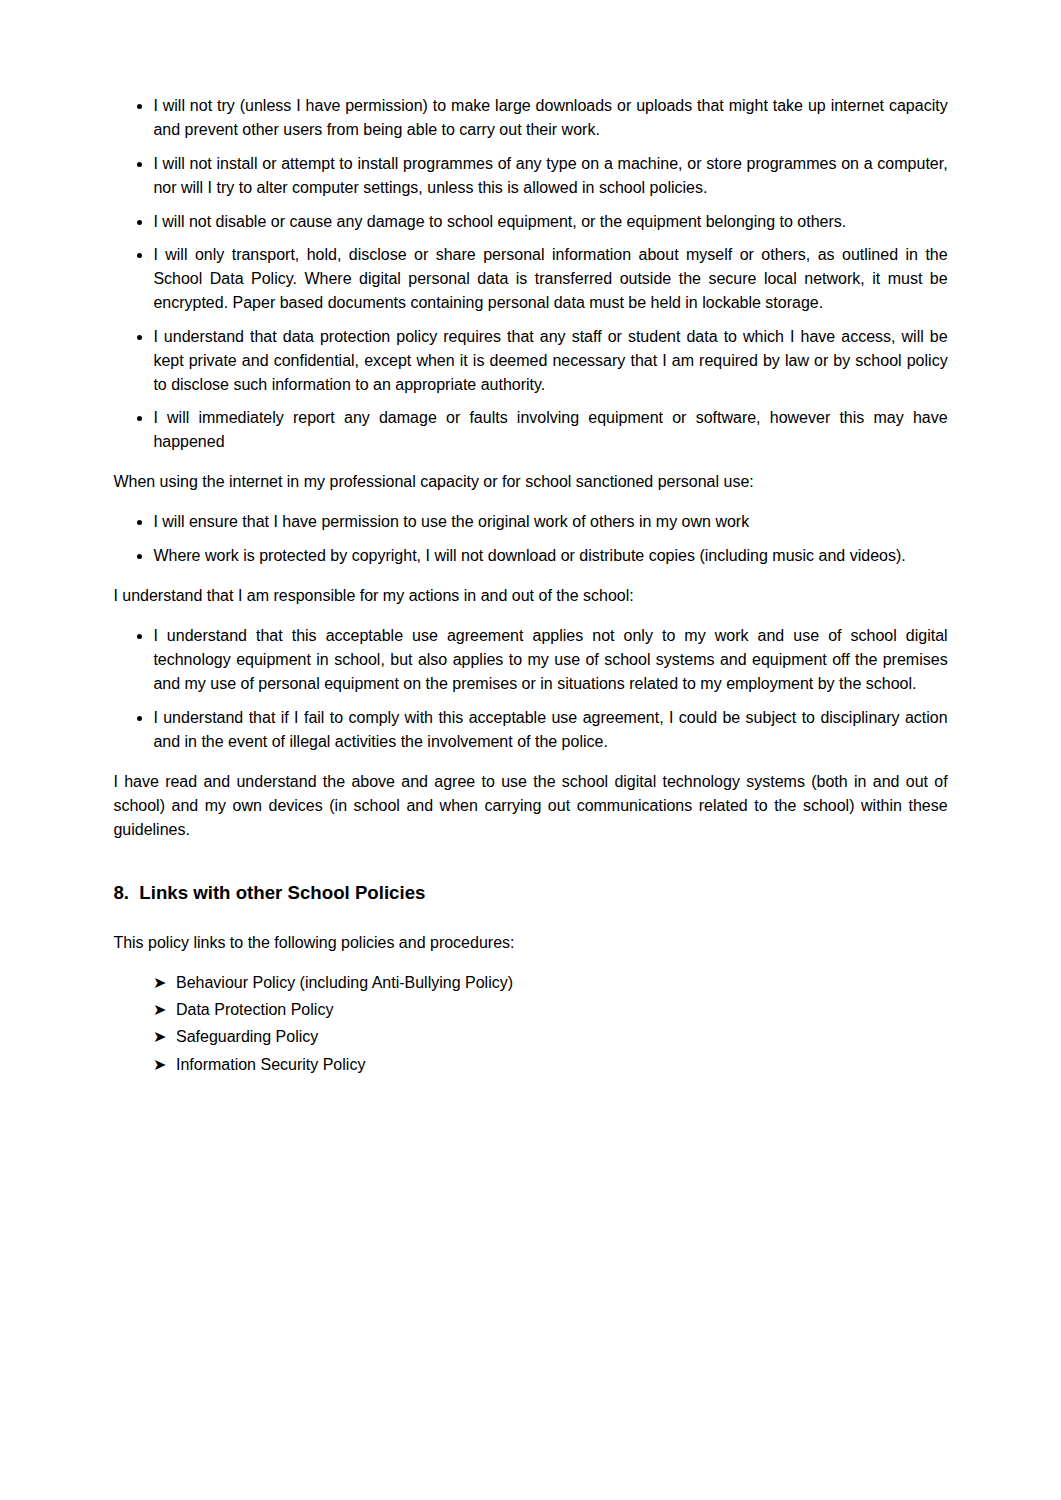I will not try (unless I have permission) to make large downloads or uploads that might take up internet capacity and prevent other users from being able to carry out their work.
I will not install or attempt to install programmes of any type on a machine, or store programmes on a computer, nor will I try to alter computer settings, unless this is allowed in school policies.
I will not disable or cause any damage to school equipment, or the equipment belonging to others.
I will only transport, hold, disclose or share personal information about myself or others, as outlined in the School Data Policy. Where digital personal data is transferred outside the secure local network, it must be encrypted. Paper based documents containing personal data must be held in lockable storage.
I understand that data protection policy requires that any staff or student data to which I have access, will be kept private and confidential, except when it is deemed necessary that I am required by law or by school policy to disclose such information to an appropriate authority.
I will immediately report any damage or faults involving equipment or software, however this may have happened
When using the internet in my professional capacity or for school sanctioned personal use:
I will ensure that I have permission to use the original work of others in my own work
Where work is protected by copyright, I will not download or distribute copies (including music and videos).
I understand that I am responsible for my actions in and out of the school:
I understand that this acceptable use agreement applies not only to my work and use of school digital technology equipment in school, but also applies to my use of school systems and equipment off the premises and my use of personal equipment on the premises or in situations related to my employment by the school.
I understand that if I fail to comply with this acceptable use agreement, I could be subject to disciplinary action and in the event of illegal activities the involvement of the police.
I have read and understand the above and agree to use the school digital technology systems (both in and out of school) and my own devices (in school and when carrying out communications related to the school) within these guidelines.
8. Links with other School Policies
This policy links to the following policies and procedures:
Behaviour Policy (including Anti-Bullying Policy)
Data Protection Policy
Safeguarding Policy
Information Security Policy